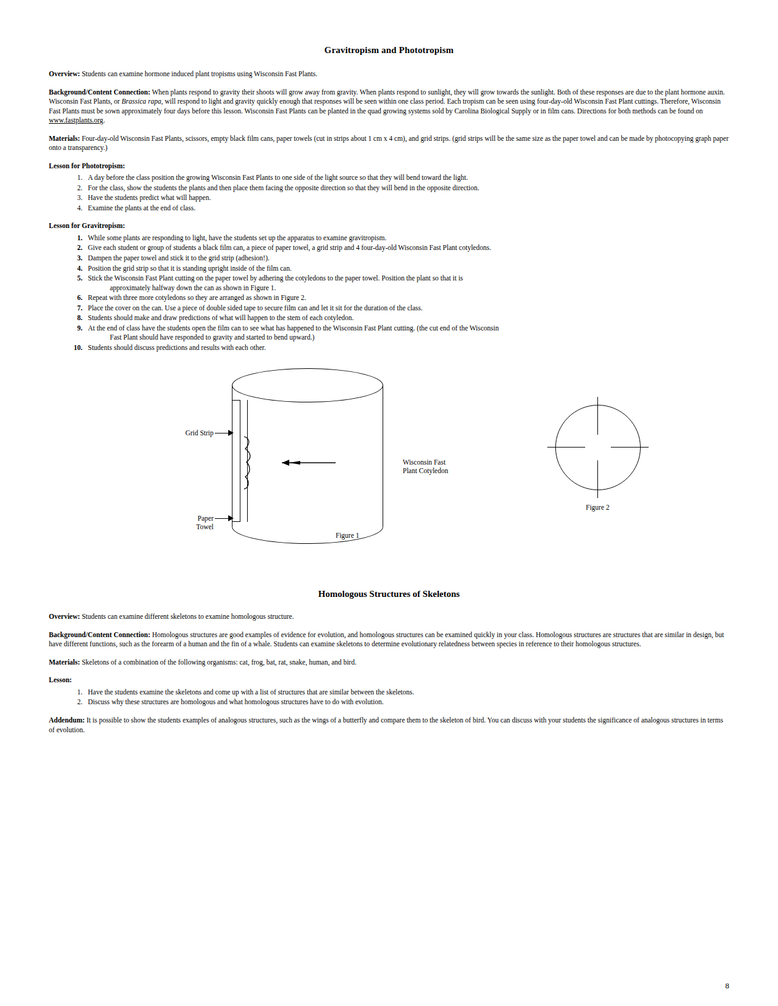Gravitropism and Phototropism
Overview: Students can examine hormone induced plant tropisms using Wisconsin Fast Plants.
Background/Content Connection: When plants respond to gravity their shoots will grow away from gravity. When plants respond to sunlight, they will grow towards the sunlight. Both of these responses are due to the plant hormone auxin. Wisconsin Fast Plants, or Brassica rapa, will respond to light and gravity quickly enough that responses will be seen within one class period. Each tropism can be seen using four-day-old Wisconsin Fast Plant cuttings. Therefore, Wisconsin Fast Plants must be sown approximately four days before this lesson. Wisconsin Fast Plants can be planted in the quad growing systems sold by Carolina Biological Supply or in film cans. Directions for both methods can be found on www.fastplants.org.
Materials: Four-day-old Wisconsin Fast Plants, scissors, empty black film cans, paper towels (cut in strips about 1 cm x 4 cm), and grid strips. (grid strips will be the same size as the paper towel and can be made by photocopying graph paper onto a transparency.)
Lesson for Phototropism:
A day before the class position the growing Wisconsin Fast Plants to one side of the light source so that they will bend toward the light.
For the class, show the students the plants and then place them facing the opposite direction so that they will bend in the opposite direction.
Have the students predict what will happen.
Examine the plants at the end of class.
Lesson for Gravitropism:
While some plants are responding to light, have the students set up the apparatus to examine gravitropism.
Give each student or group of students a black film can, a piece of paper towel, a grid strip and 4 four-day-old Wisconsin Fast Plant cotyledons.
Dampen the paper towel and stick it to the grid strip (adhesion!).
Position the grid strip so that it is standing upright inside of the film can.
Stick the Wisconsin Fast Plant cutting on the paper towel by adhering the cotyledons to the paper towel. Position the plant so that it is approximately halfway down the can as shown in Figure 1.
Repeat with three more cotyledons so they are arranged as shown in Figure 2.
Place the cover on the can. Use a piece of double sided tape to secure film can and let it sit for the duration of the class.
Students should make and draw predictions of what will happen to the stem of each cotyledon.
At the end of class have the students open the film can to see what has happened to the Wisconsin Fast Plant cutting. (the cut end of the Wisconsin Fast Plant should have responded to gravity and started to bend upward.)
Students should discuss predictions and results with each other.
Grid Strip
Paper
Towel
Wisconsin Fast
Plant Cotyledon
Figure 1
Figure 2
Homologous Structures of Skeletons
Overview: Students can examine different skeletons to examine homologous structure.
Background/Content Connection: Homologous structures are good examples of evidence for evolution, and homologous structures can be examined quickly in your class. Homologous structures are structures that are similar in design, but have different functions, such as the forearm of a human and the fin of a whale. Students can examine skeletons to determine evolutionary relatedness between species in reference to their homologous structures.
Materials: Skeletons of a combination of the following organisms: cat, frog, bat, rat, snake, human, and bird.
Lesson:
Have the students examine the skeletons and come up with a list of structures that are similar between the skeletons.
Discuss why these structures are homologous and what homologous structures have to do with evolution.
Addendum: It is possible to show the students examples of analogous structures, such as the wings of a butterfly and compare them to the skeleton of bird. You can discuss with your students the significance of analogous structures in terms of evolution.
8